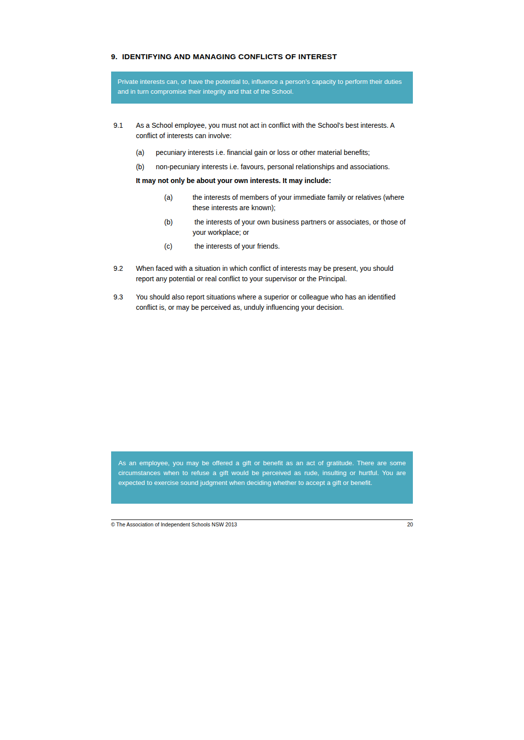9. IDENTIFYING AND MANAGING CONFLICTS OF INTEREST
Private interests can, or have the potential to, influence a person’s capacity to perform their duties and in turn compromise their integrity and that of the School.
9.1
As a School employee, you must not act in conflict with the School's best interests. A conflict of interests can involve:
(a) pecuniary interests i.e. financial gain or loss or other material benefits;
(b) non-pecuniary interests i.e. favours, personal relationships and associations.
It may not only be about your own interests. It may include:
(a) the interests of members of your immediate family or relatives (where these interests are known);
(b) the interests of your own business partners or associates, or those of your workplace; or
(c) the interests of your friends.
9.2
When faced with a situation in which conflict of interests may be present, you should report any potential or real conflict to your supervisor or the Principal.
9.3
You should also report situations where a superior or colleague who has an identified conflict is, or may be perceived as, unduly influencing your decision.
As an employee, you may be offered a gift or benefit as an act of gratitude. There are some circumstances when to refuse a gift would be perceived as rude, insulting or hurtful. You are expected to exercise sound judgment when deciding whether to accept a gift or benefit.
© The Association of Independent Schools NSW 2013 20